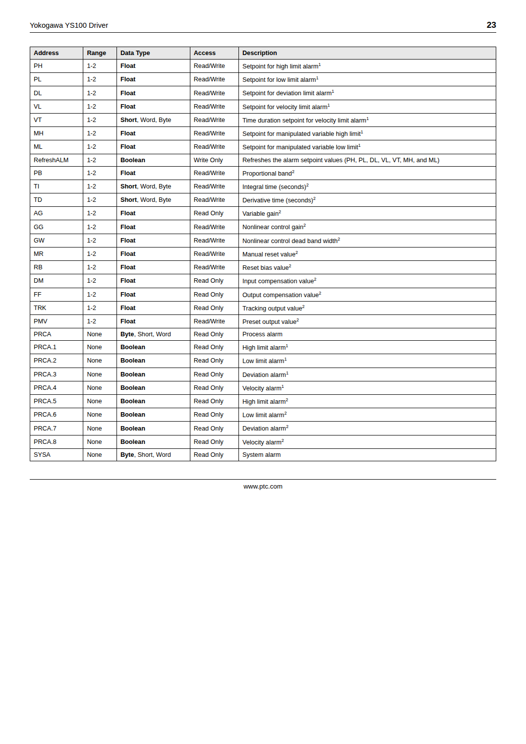Yokogawa YS100 Driver 23
| Address | Range | Data Type | Access | Description |
| --- | --- | --- | --- | --- |
| PH | 1-2 | Float | Read/Write | Setpoint for high limit alarm 1 |
| PL | 1-2 | Float | Read/Write | Setpoint for low limit alarm 1 |
| DL | 1-2 | Float | Read/Write | Setpoint for deviation limit alarm 1 |
| VL | 1-2 | Float | Read/Write | Setpoint for velocity limit alarm 1 |
| VT | 1-2 | Short , Word, Byte | Read/Write | Time duration setpoint for velocity limit alarm 1 |
| MH | 1-2 | Float | Read/Write | Setpoint for manipulated variable high limit 1 |
| ML | 1-2 | Float | Read/Write | Setpoint for manipulated variable low limit 1 |
| RefreshALM | 1-2 | Boolean | Write Only | Refreshes the alarm setpoint values (PH, PL, DL, VL, VT, MH, and ML) |
| PB | 1-2 | Float | Read/Write | Proportional band 2 |
| TI | 1-2 | Short , Word, Byte | Read/Write | Integral time (seconds) 2 |
| TD | 1-2 | Short , Word, Byte | Read/Write | Derivative time (seconds) 2 |
| AG | 1-2 | Float | Read Only | Variable gain 2 |
| GG | 1-2 | Float | Read/Write | Nonlinear control gain 2 |
| GW | 1-2 | Float | Read/Write | Nonlinear control dead band width 2 |
| MR | 1-2 | Float | Read/Write | Manual reset value 2 |
| RB | 1-2 | Float | Read/Write | Reset bias value 2 |
| DM | 1-2 | Float | Read Only | Input compensation value 2 |
| FF | 1-2 | Float | Read Only | Output compensation value 2 |
| TRK | 1-2 | Float | Read Only | Tracking output value 2 |
| PMV | 1-2 | Float | Read/Write | Preset output value 2 |
| PRCA | None | Byte , Short, Word | Read Only | Process alarm |
| PRCA.1 | None | Boolean | Read Only | High limit alarm 1 |
| PRCA.2 | None | Boolean | Read Only | Low limit alarm 1 |
| PRCA.3 | None | Boolean | Read Only | Deviation alarm 1 |
| PRCA.4 | None | Boolean | Read Only | Velocity alarm 1 |
| PRCA.5 | None | Boolean | Read Only | High limit alarm 2 |
| PRCA.6 | None | Boolean | Read Only | Low limit alarm 2 |
| PRCA.7 | None | Boolean | Read Only | Deviation alarm 2 |
| PRCA.8 | None | Boolean | Read Only | Velocity alarm 2 |
| SYSA | None | Byte , Short, Word | Read Only | System alarm |
www.ptc.com